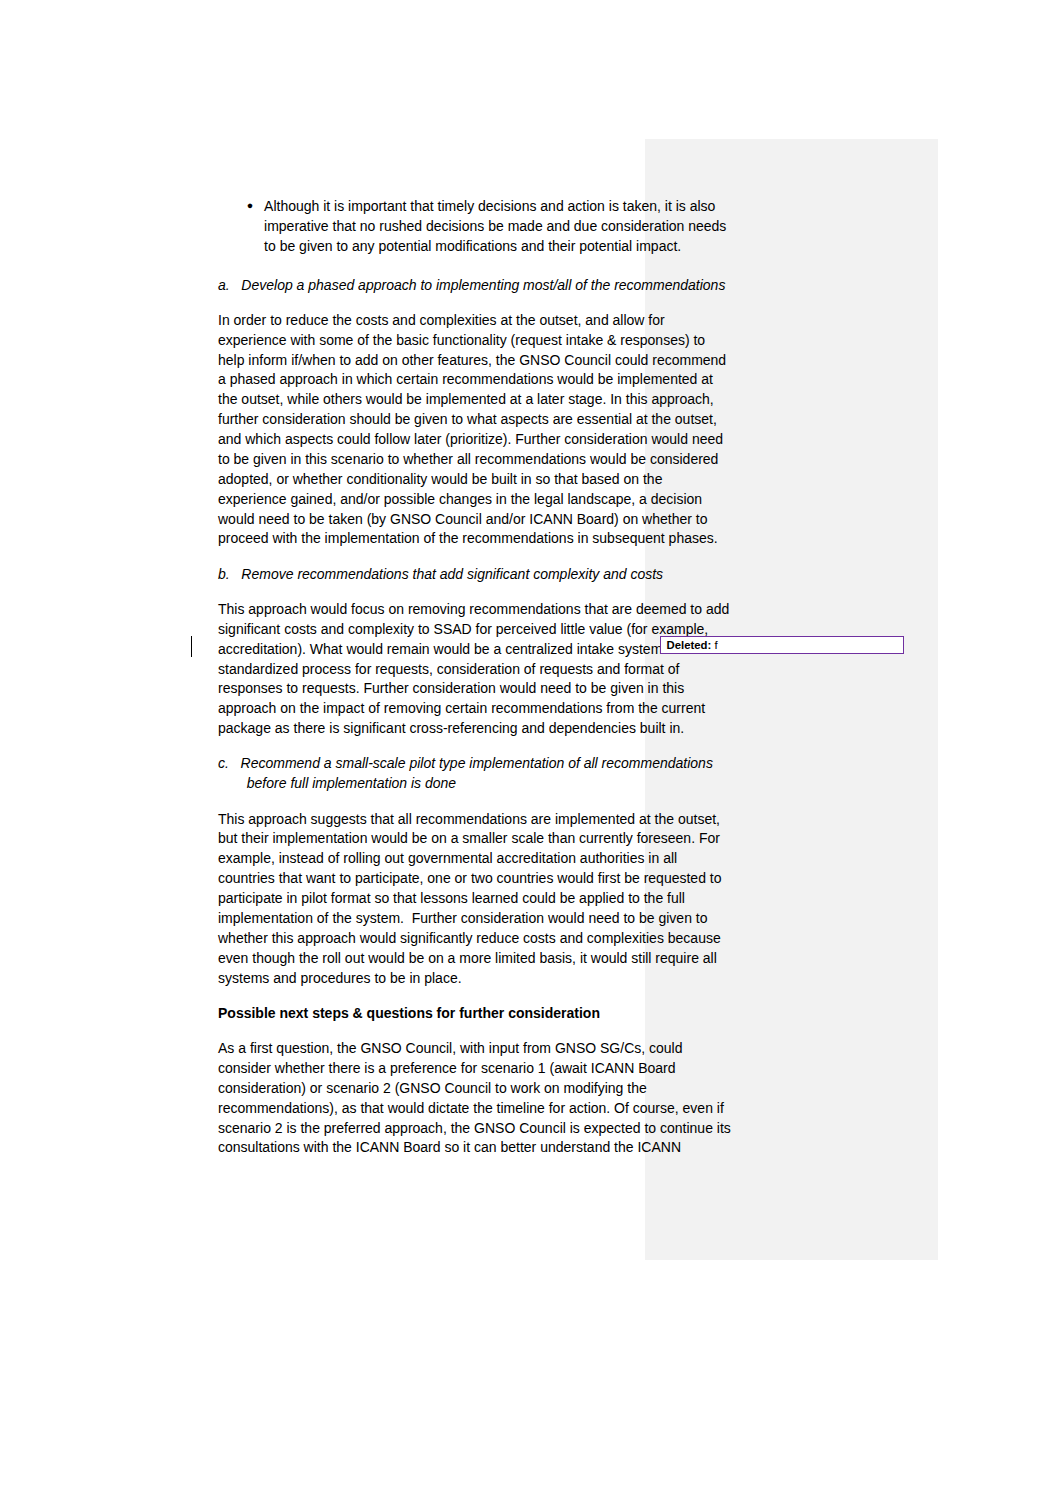Deleted: f
Although it is important that timely decisions and action is taken, it is also imperative that no rushed decisions be made and due consideration needs to be given to any potential modifications and their potential impact.
a. Develop a phased approach to implementing most/all of the recommendations
In order to reduce the costs and complexities at the outset, and allow for experience with some of the basic functionality (request intake & responses) to help inform if/when to add on other features, the GNSO Council could recommend a phased approach in which certain recommendations would be implemented at the outset, while others would be implemented at a later stage. In this approach, further consideration should be given to what aspects are essential at the outset, and which aspects could follow later (prioritize). Further consideration would need to be given in this scenario to whether all recommendations would be considered adopted, or whether conditionality would be built in so that based on the experience gained, and/or possible changes in the legal landscape, a decision would need to be taken (by GNSO Council and/or ICANN Board) on whether to proceed with the implementation of the recommendations in subsequent phases.
b. Remove recommendations that add significant complexity and costs
This approach would focus on removing recommendations that are deemed to add significant costs and complexity to SSAD for perceived little value (for example, accreditation). What would remain would be a centralized intake system with a standardized process for requests, consideration of requests and format of responses to requests. Further consideration would need to be given in this approach on the impact of removing certain recommendations from the current package as there is significant cross-referencing and dependencies built in.
c. Recommend a small-scale pilot type implementation of all recommendations before full implementation is done
This approach suggests that all recommendations are implemented at the outset, but their implementation would be on a smaller scale than currently foreseen. For example, instead of rolling out governmental accreditation authorities in all countries that want to participate, one or two countries would first be requested to participate in pilot format so that lessons learned could be applied to the full implementation of the system. Further consideration would need to be given to whether this approach would significantly reduce costs and complexities because even though the roll out would be on a more limited basis, it would still require all systems and procedures to be in place.
Possible next steps & questions for further consideration
As a first question, the GNSO Council, with input from GNSO SG/Cs, could consider whether there is a preference for scenario 1 (await ICANN Board consideration) or scenario 2 (GNSO Council to work on modifying the recommendations), as that would dictate the timeline for action. Of course, even if scenario 2 is the preferred approach, the GNSO Council is expected to continue its consultations with the ICANN Board so it can better understand the ICANN